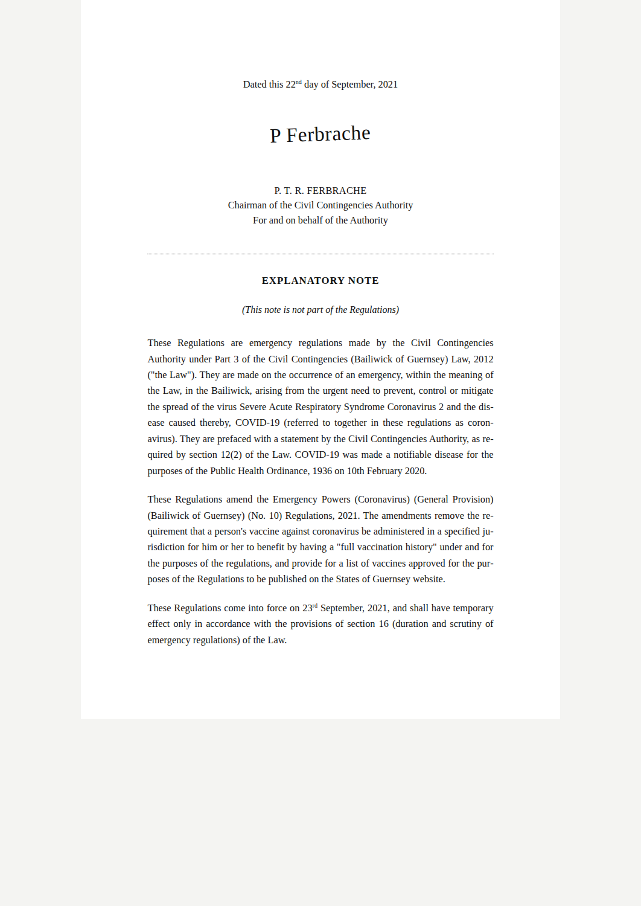Dated this 22nd day of September, 2021
P Ferbrache
P. T. R. FERBRACHE
Chairman of the Civil Contingencies Authority
For and on behalf of the Authority
EXPLANATORY NOTE
(This note is not part of the Regulations)
These Regulations are emergency regulations made by the Civil Contingencies Authority under Part 3 of the Civil Contingencies (Bailiwick of Guernsey) Law, 2012 ("the Law"). They are made on the occurrence of an emergency, within the meaning of the Law, in the Bailiwick, arising from the urgent need to prevent, control or mitigate the spread of the virus Severe Acute Respiratory Syndrome Coronavirus 2 and the disease caused thereby, COVID-19 (referred to together in these regulations as coronavirus). They are prefaced with a statement by the Civil Contingencies Authority, as required by section 12(2) of the Law. COVID-19 was made a notifiable disease for the purposes of the Public Health Ordinance, 1936 on 10th February 2020.
These Regulations amend the Emergency Powers (Coronavirus) (General Provision) (Bailiwick of Guernsey) (No. 10) Regulations, 2021. The amendments remove the requirement that a person's vaccine against coronavirus be administered in a specified jurisdiction for him or her to benefit by having a "full vaccination history" under and for the purposes of the regulations, and provide for a list of vaccines approved for the purposes of the Regulations to be published on the States of Guernsey website.
These Regulations come into force on 23rd September, 2021, and shall have temporary effect only in accordance with the provisions of section 16 (duration and scrutiny of emergency regulations) of the Law.